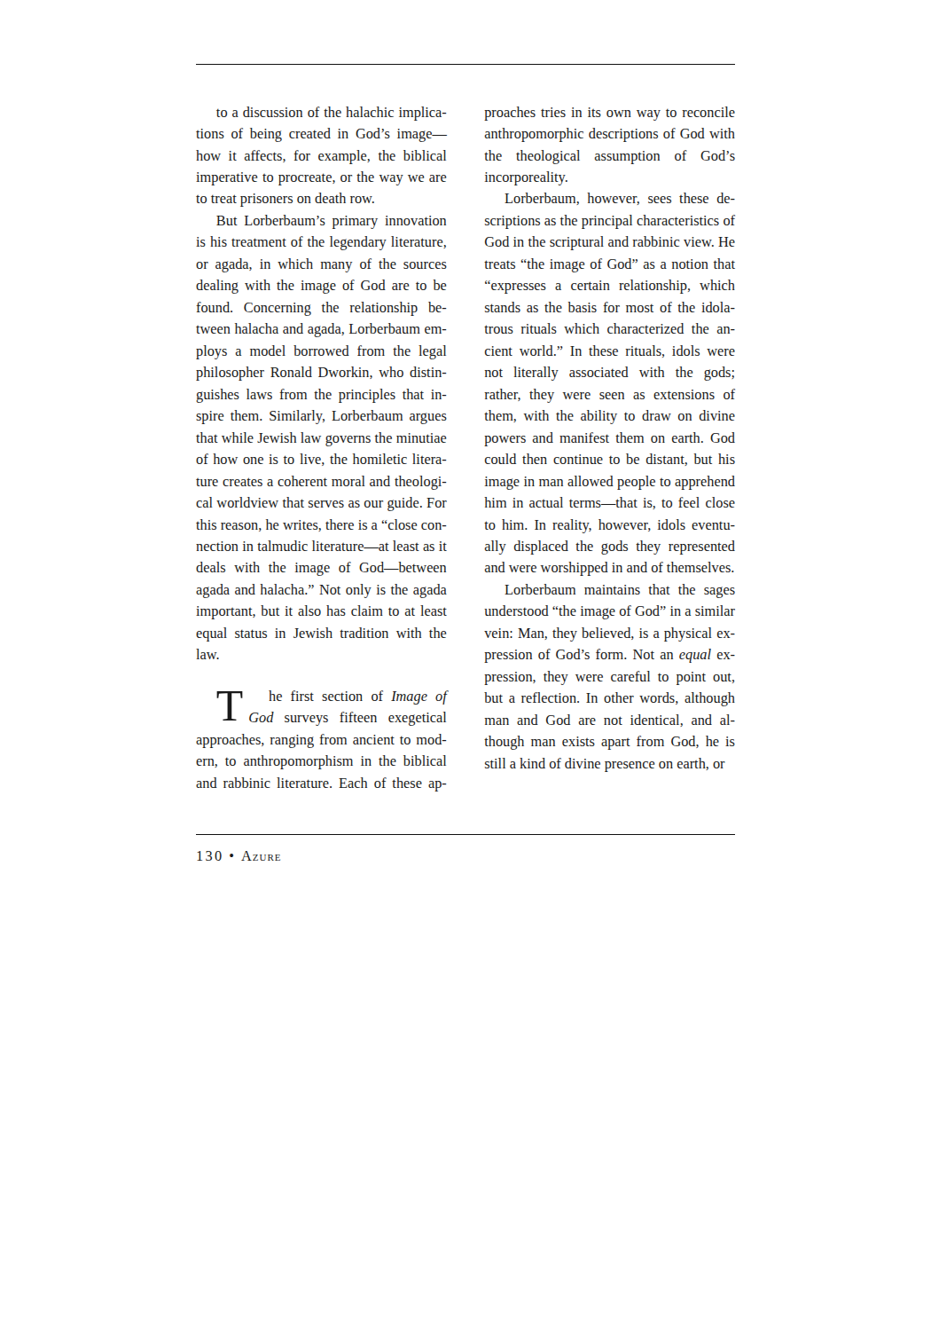to a discussion of the halachic implications of being created in God’s image—how it affects, for example, the biblical imperative to procreate, or the way we are to treat prisoners on death row.
But Lorberbaum’s primary innovation is his treatment of the legendary literature, or agada, in which many of the sources dealing with the image of God are to be found. Concerning the relationship between halacha and agada, Lorberbaum employs a model borrowed from the legal philosopher Ronald Dworkin, who distinguishes laws from the principles that inspire them. Similarly, Lorberbaum argues that while Jewish law governs the minutiae of how one is to live, the homiletic literature creates a coherent moral and theological worldview that serves as our guide. For this reason, he writes, there is a “close connection in talmudic literature—at least as it deals with the image of God—between agada and halacha.” Not only is the agada important, but it also has claim to at least equal status in Jewish tradition with the law.
The first section of Image of God surveys fifteen exegetical approaches, ranging from ancient to modern, to anthropomorphism in the biblical and rabbinic literature. Each of these approaches tries in its own way to reconcile anthropomorphic descriptions of God with the theological assumption of God’s incorporeality.
Lorberbaum, however, sees these descriptions as the principal characteristics of God in the scriptural and rabbinic view. He treats “the image of God” as a notion that “expresses a certain relationship, which stands as the basis for most of the idolatrous rituals which characterized the ancient world.” In these rituals, idols were not literally associated with the gods; rather, they were seen as extensions of them, with the ability to draw on divine powers and manifest them on earth. God could then continue to be distant, but his image in man allowed people to apprehend him in actual terms—that is, to feel close to him. In reality, however, idols eventually displaced the gods they represented and were worshipped in and of themselves.
Lorberbaum maintains that the sages understood “the image of God” in a similar vein: Man, they believed, is a physical expression of God’s form. Not an equal expression, they were careful to point out, but a reflection. In other words, although man and God are not identical, and although man exists apart from God, he is still a kind of divine presence on earth, or
130 • Azure